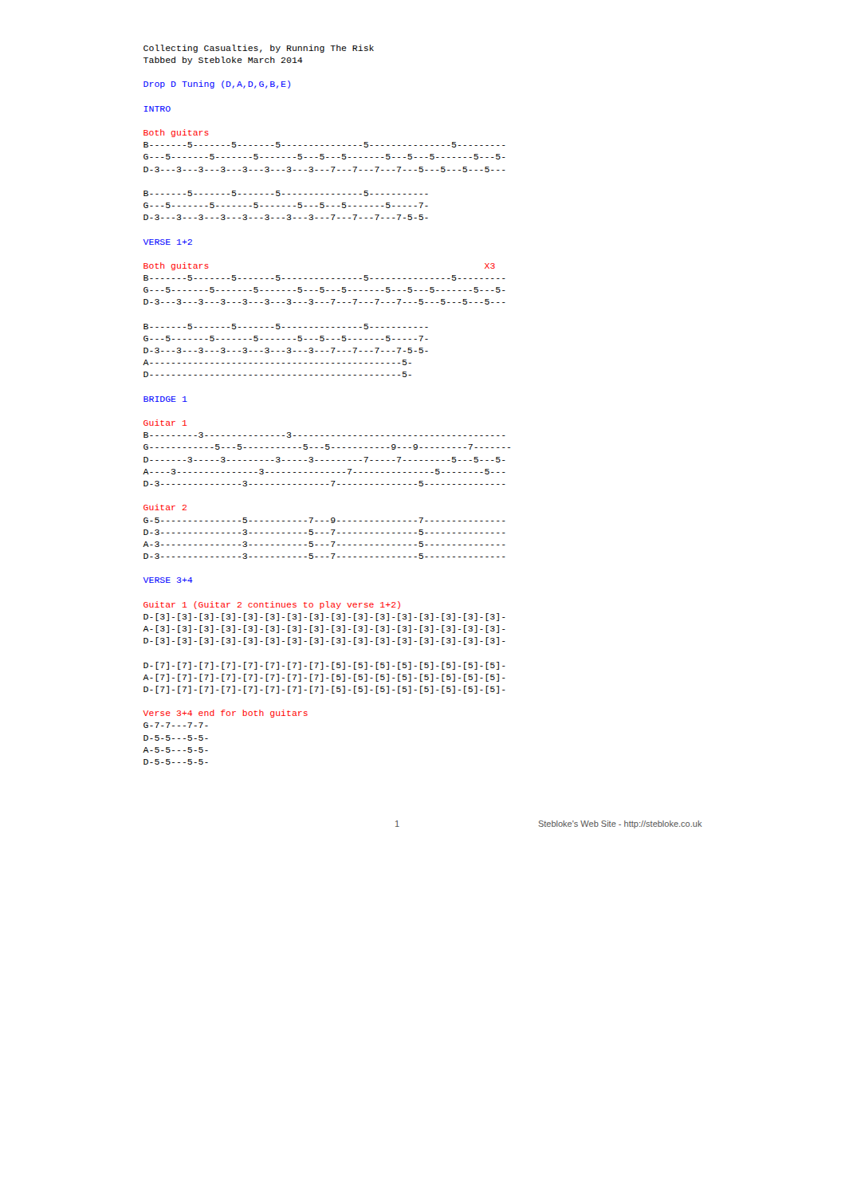Collecting Casualties, by Running The Risk
Tabbed by Stebloke March 2014
 
Drop D Tuning (D,A,D,G,B,E)
 
INTRO
 
Both guitars
B-------5-------5-------5---------------5---------------5---------
G---5-------5-------5-------5---5---5-------5---5---5-------5---5-
D-3---3---3---3---3---3---3---3---7---7---7---7---5---5---5---5---
 
B-------5-------5-------5---------------5-----------
G---5-------5-------5-------5---5---5-------5-----7-
D-3---3---3---3---3---3---3---3---7---7---7---7-5-5-
 
VERSE 1+2
 
Both guitars                                                  X3
B-------5-------5-------5---------------5---------------5---------
G---5-------5-------5-------5---5---5-------5---5---5-------5---5-
D-3---3---3---3---3---3---3---3---7---7---7---7---5---5---5---5---
 
B-------5-------5-------5---------------5-----------
G---5-------5-------5-------5---5---5-------5-----7-
D-3---3---3---3---3---3---3---3---7---7---7---7-5-5-
A----------------------------------------------5-
D----------------------------------------------5-
 
BRIDGE 1
 
Guitar 1
B---------3---------------3---------------------------------------
G------------5---5-----------5---5-----------9---9---------7-------
D-------3-----3---------3-----3---------7-----7---------5---5---5-
A----3---------------3---------------7---------------5--------5---
D-3---------------3---------------7---------------5---------------
 
Guitar 2
G-5---------------5-----------7---9---------------7---------------
D-3---------------3-----------5---7---------------5---------------
A-3---------------3-----------5---7---------------5---------------
D-3---------------3-----------5---7---------------5---------------
 
VERSE 3+4
 
Guitar 1 (Guitar 2 continues to play verse 1+2)
D-[3]-[3]-[3]-[3]-[3]-[3]-[3]-[3]-[3]-[3]-[3]-[3]-[3]-[3]-[3]-[3]-
A-[3]-[3]-[3]-[3]-[3]-[3]-[3]-[3]-[3]-[3]-[3]-[3]-[3]-[3]-[3]-[3]-
D-[3]-[3]-[3]-[3]-[3]-[3]-[3]-[3]-[3]-[3]-[3]-[3]-[3]-[3]-[3]-[3]-
 
D-[7]-[7]-[7]-[7]-[7]-[7]-[7]-[7]-[5]-[5]-[5]-[5]-[5]-[5]-[5]-[5]-
A-[7]-[7]-[7]-[7]-[7]-[7]-[7]-[7]-[5]-[5]-[5]-[5]-[5]-[5]-[5]-[5]-
D-[7]-[7]-[7]-[7]-[7]-[7]-[7]-[7]-[5]-[5]-[5]-[5]-[5]-[5]-[5]-[5]-
 
Verse 3+4 end for both guitars
G-7-7---7-7-
D-5-5---5-5-
A-5-5---5-5-
D-5-5---5-5-
1 Stebloke's Web Site - http://stebloke.co.uk